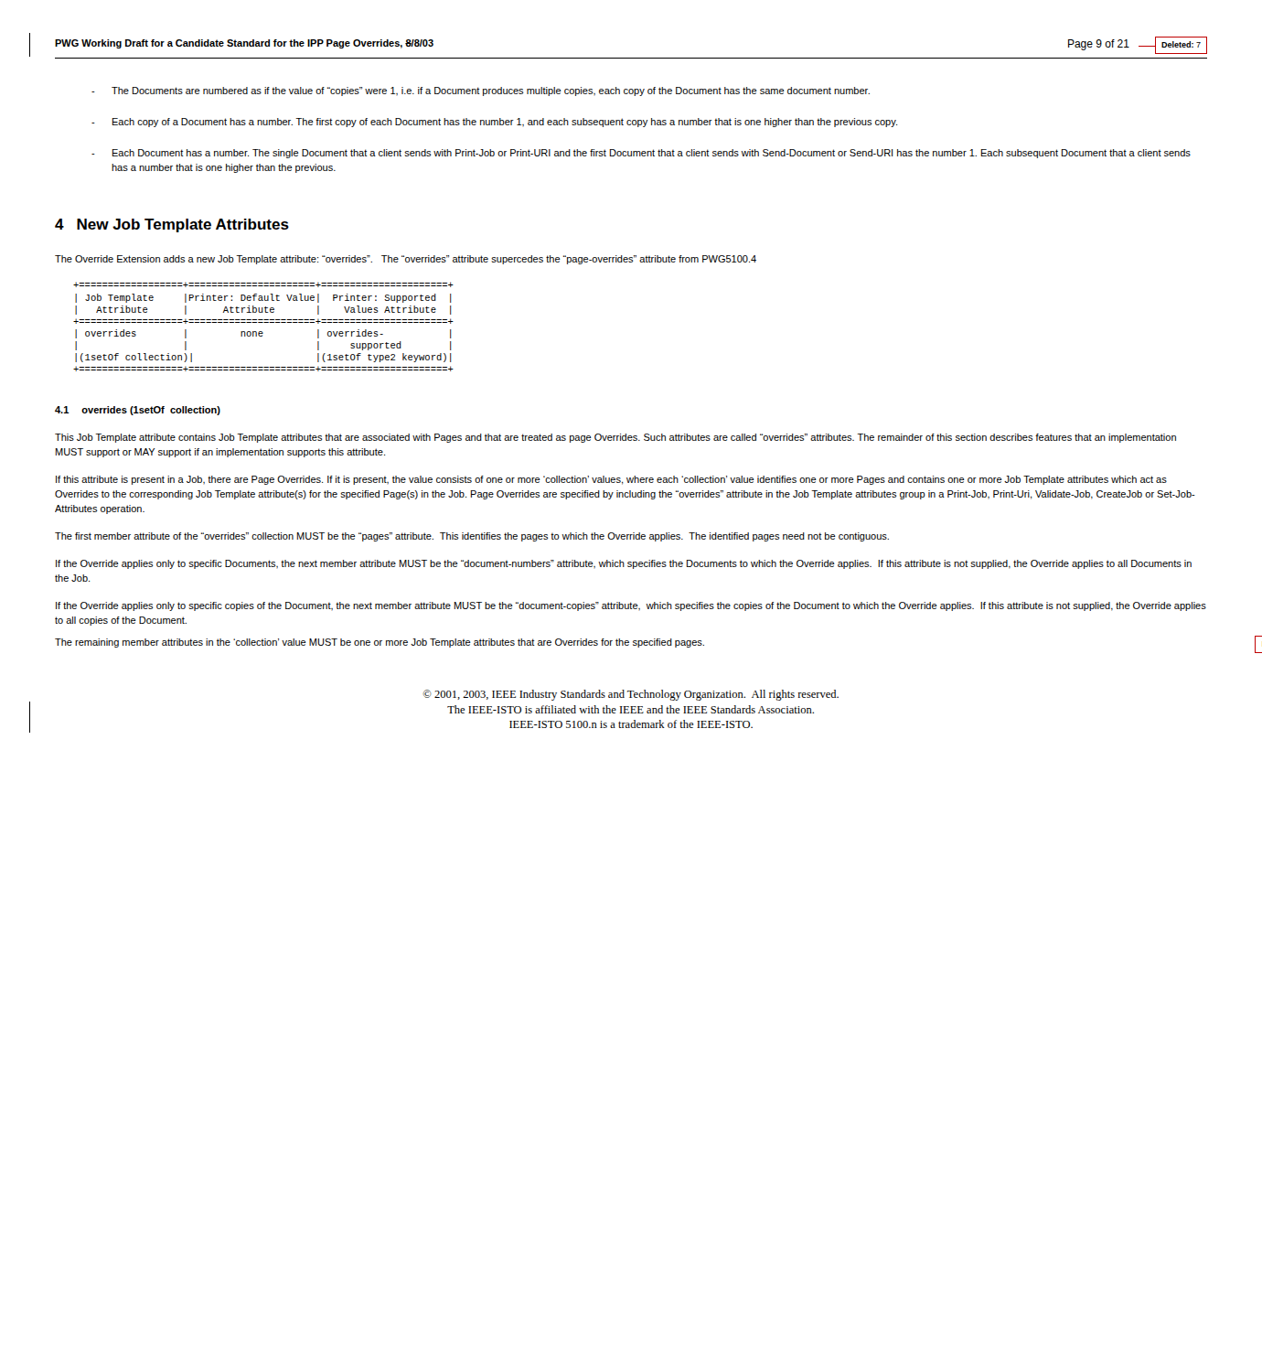PWG Working Draft for a Candidate Standard for the IPP Page Overrides, 8/8/03
Page 9 of 21
Deleted: 7
The Documents are numbered as if the value of “copies” were 1, i.e. if a Document produces multiple copies, each copy of the Document has the same document number.
Each copy of a Document has a number. The first copy of each Document has the number 1, and each subsequent copy has a number that is one higher than the previous copy.
Each Document has a number. The single Document that a client sends with Print-Job or Print-URI and the first Document that a client sends with Send-Document or Send-URI has the number 1. Each subsequent Document that a client sends has a number that is one higher than the previous.
4 New Job Template Attributes
The Override Extension adds a new Job Template attribute: “overrides”. The “overrides” attribute supercedes the “page-overrides” attribute from PWG5100.4
+==================+======================+======================+
| Job Template     |Printer: Default Value|  Printer: Supported  |
|   Attribute      |      Attribute       |    Values Attribute  |
+==================+======================+======================+
| overrides        |         none         | overrides-           |
|                  |                      |     supported        |
|(1setOf collection)|                     |(1setOf type2 keyword)|
+==================+======================+======================+
4.1overrides (1setOf collection)
This Job Template attribute contains Job Template attributes that are associated with Pages and that are treated as page Overrides. Such attributes are called “overrides” attributes. The remainder of this section describes features that an implementation MUST support or MAY support if an implementation supports this attribute.
If this attribute is present in a Job, there are Page Overrides. If it is present, the value consists of one or more ‘collection’ values, where each ‘collection’ value identifies one or more Pages and contains one or more Job Template attributes which act as Overrides to the corresponding Job Template attribute(s) for the specified Page(s) in the Job. Page Overrides are specified by including the “overrides” attribute in the Job Template attributes group in a Print-Job, Print-Uri, Validate-Job, CreateJob or Set-Job-Attributes operation.
The first member attribute of the “overrides” collection MUST be the “pages” attribute. This identifies the pages to which the Override applies. The identified pages need not be contiguous.
If the Override applies only to specific Documents, the next member attribute MUST be the “document-numbers” attribute, which specifies the Documents to which the Override applies. If this attribute is not supplied, the Override applies to all Documents in the Job.
If the Override applies only to specific copies of the Document, the next member attribute MUST be the “document-copies” attribute, which specifies the copies of the Document to which the Override applies. If this attribute is not supplied, the Override applies to all copies of the Document.
The remaining member attributes in the ‘collection’ value MUST be one or more Job Template attributes that are Overrides for the specified pages.
Formatted: Not Highlight
© 2001, 2003, IEEE Industry Standards and Technology Organization. All rights reserved.
The IEEE-ISTO is affiliated with the IEEE and the IEEE Standards Association.
IEEE-ISTO 5100.n is a trademark of the IEEE-ISTO.